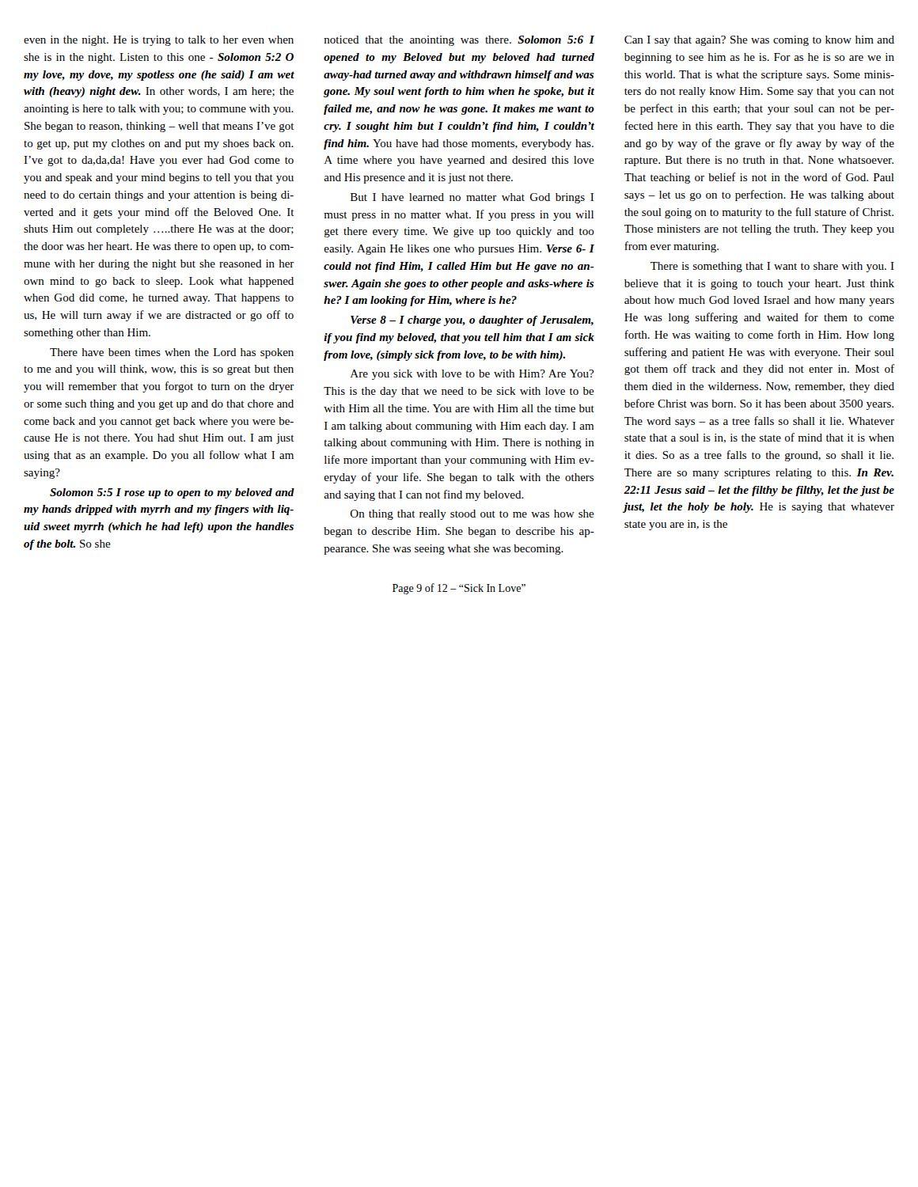even in the night. He is trying to talk to her even when she is in the night. Listen to this one - Solomon 5:2 O my love, my dove, my spotless one (he said) I am wet with (heavy) night dew. In other words, I am here; the anointing is here to talk with you; to commune with you. She began to reason, thinking – well that means I’ve got to get up, put my clothes on and put my shoes back on. I’ve got to da,da,da! Have you ever had God come to you and speak and your mind begins to tell you that you need to do certain things and your attention is being diverted and it gets your mind off the Beloved One. It shuts Him out completely …..there He was at the door; the door was her heart. He was there to open up, to commune with her during the night but she reasoned in her own mind to go back to sleep. Look what happened when God did come, he turned away. That happens to us, He will turn away if we are distracted or go off to something other than Him.
There have been times when the Lord has spoken to me and you will think, wow, this is so great but then you will remember that you forgot to turn on the dryer or some such thing and you get up and do that chore and come back and you cannot get back where you were because He is not there. You had shut Him out. I am just using that as an example. Do you all follow what I am saying?
Solomon 5:5 I rose up to open to my beloved and my hands dripped with myrrh and my fingers with liquid sweet myrrh (which he had left) upon the handles of the bolt. So she
noticed that the anointing was there. Solomon 5:6 I opened to my Beloved but my beloved had turned away-had turned away and withdrawn himself and was gone. My soul went forth to him when he spoke, but it failed me, and now he was gone. It makes me want to cry. I sought him but I couldn’t find him, I couldn’t find him. You have had those moments, everybody has. A time where you have yearned and desired this love and His presence and it is just not there.
But I have learned no matter what God brings I must press in no matter what. If you press in you will get there every time. We give up too quickly and too easily. Again He likes one who pursues Him. Verse 6- I could not find Him, I called Him but He gave no answer. Again she goes to other people and asks-where is he? I am looking for Him, where is he?
Verse 8 – I charge you, o daughter of Jerusalem, if you find my beloved, that you tell him that I am sick from love, (simply sick from love, to be with him).
Are you sick with love to be with Him? Are You? This is the day that we need to be sick with love to be with Him all the time. You are with Him all the time but I am talking about communing with Him each day. I am talking about communing with Him. There is nothing in life more important than your communing with Him everyday of your life. She began to talk with the others and saying that I can not find my beloved.
On thing that really stood out to me was how she began to describe Him. She began to describe his appearance. She was seeing what she was becoming.
Can I say that again? She was coming to know him and beginning to see him as he is. For as he is so are we in this world. That is what the scripture says. Some ministers do not really know Him. Some say that you can not be perfect in this earth; that your soul can not be perfected here in this earth. They say that you have to die and go by way of the grave or fly away by way of the rapture. But there is no truth in that. None whatsoever. That teaching or belief is not in the word of God. Paul says – let us go on to perfection. He was talking about the soul going on to maturity to the full stature of Christ. Those ministers are not telling the truth. They keep you from ever maturing.
There is something that I want to share with you. I believe that it is going to touch your heart. Just think about how much God loved Israel and how many years He was long suffering and waited for them to come forth. He was waiting to come forth in Him. How long suffering and patient He was with everyone. Their soul got them off track and they did not enter in. Most of them died in the wilderness. Now, remember, they died before Christ was born. So it has been about 3500 years. The word says – as a tree falls so shall it lie. Whatever state that a soul is in, is the state of mind that it is when it dies. So as a tree falls to the ground, so shall it lie. There are so many scriptures relating to this. In Rev. 22:11 Jesus said – let the filthy be filthy, let the just be just, let the holy be holy. He is saying that whatever state you are in, is the
Page 9 of 12 – “Sick In Love”